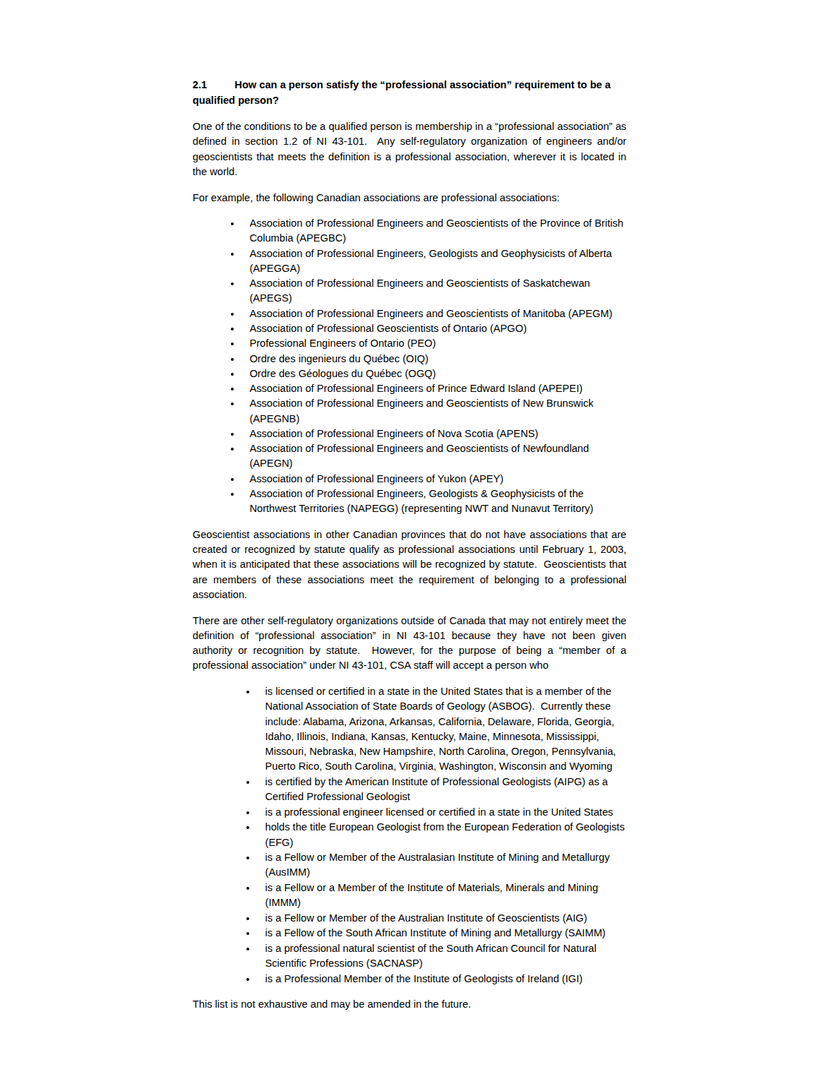2.1 How can a person satisfy the “professional association” requirement to be a qualified person?
One of the conditions to be a qualified person is membership in a “professional association” as defined in section 1.2 of NI 43-101. Any self-regulatory organization of engineers and/or geoscientists that meets the definition is a professional association, wherever it is located in the world.
For example, the following Canadian associations are professional associations:
Association of Professional Engineers and Geoscientists of the Province of British Columbia (APEGBC)
Association of Professional Engineers, Geologists and Geophysicists of Alberta (APEGGA)
Association of Professional Engineers and Geoscientists of Saskatchewan (APEGS)
Association of Professional Engineers and Geoscientists of Manitoba (APEGM)
Association of Professional Geoscientists of Ontario (APGO)
Professional Engineers of Ontario (PEO)
Ordre des ingenieurs du Québec (OIQ)
Ordre des Géologues du Québec (OGQ)
Association of Professional Engineers of Prince Edward Island (APEPEI)
Association of Professional Engineers and Geoscientists of New Brunswick (APEGNB)
Association of Professional Engineers of Nova Scotia (APENS)
Association of Professional Engineers and Geoscientists of Newfoundland (APEGN)
Association of Professional Engineers of Yukon (APEY)
Association of Professional Engineers, Geologists & Geophysicists of the Northwest Territories (NAPEGG) (representing NWT and Nunavut Territory)
Geoscientist associations in other Canadian provinces that do not have associations that are created or recognized by statute qualify as professional associations until February 1, 2003, when it is anticipated that these associations will be recognized by statute. Geoscientists that are members of these associations meet the requirement of belonging to a professional association.
There are other self-regulatory organizations outside of Canada that may not entirely meet the definition of “professional association” in NI 43-101 because they have not been given authority or recognition by statute. However, for the purpose of being a “member of a professional association” under NI 43-101, CSA staff will accept a person who
is licensed or certified in a state in the United States that is a member of the National Association of State Boards of Geology (ASBOG). Currently these include: Alabama, Arizona, Arkansas, California, Delaware, Florida, Georgia, Idaho, Illinois, Indiana, Kansas, Kentucky, Maine, Minnesota, Mississippi, Missouri, Nebraska, New Hampshire, North Carolina, Oregon, Pennsylvania, Puerto Rico, South Carolina, Virginia, Washington, Wisconsin and Wyoming
is certified by the American Institute of Professional Geologists (AIPG) as a Certified Professional Geologist
is a professional engineer licensed or certified in a state in the United States
holds the title European Geologist from the European Federation of Geologists (EFG)
is a Fellow or Member of the Australasian Institute of Mining and Metallurgy (AusIMM)
is a Fellow or a Member of the Institute of Materials, Minerals and Mining (IMMM)
is a Fellow or Member of the Australian Institute of Geoscientists (AIG)
is a Fellow of the South African Institute of Mining and Metallurgy (SAIMM)
is a professional natural scientist of the South African Council for Natural Scientific Professions (SACNASP)
is a Professional Member of the Institute of Geologists of Ireland (IGI)
This list is not exhaustive and may be amended in the future.